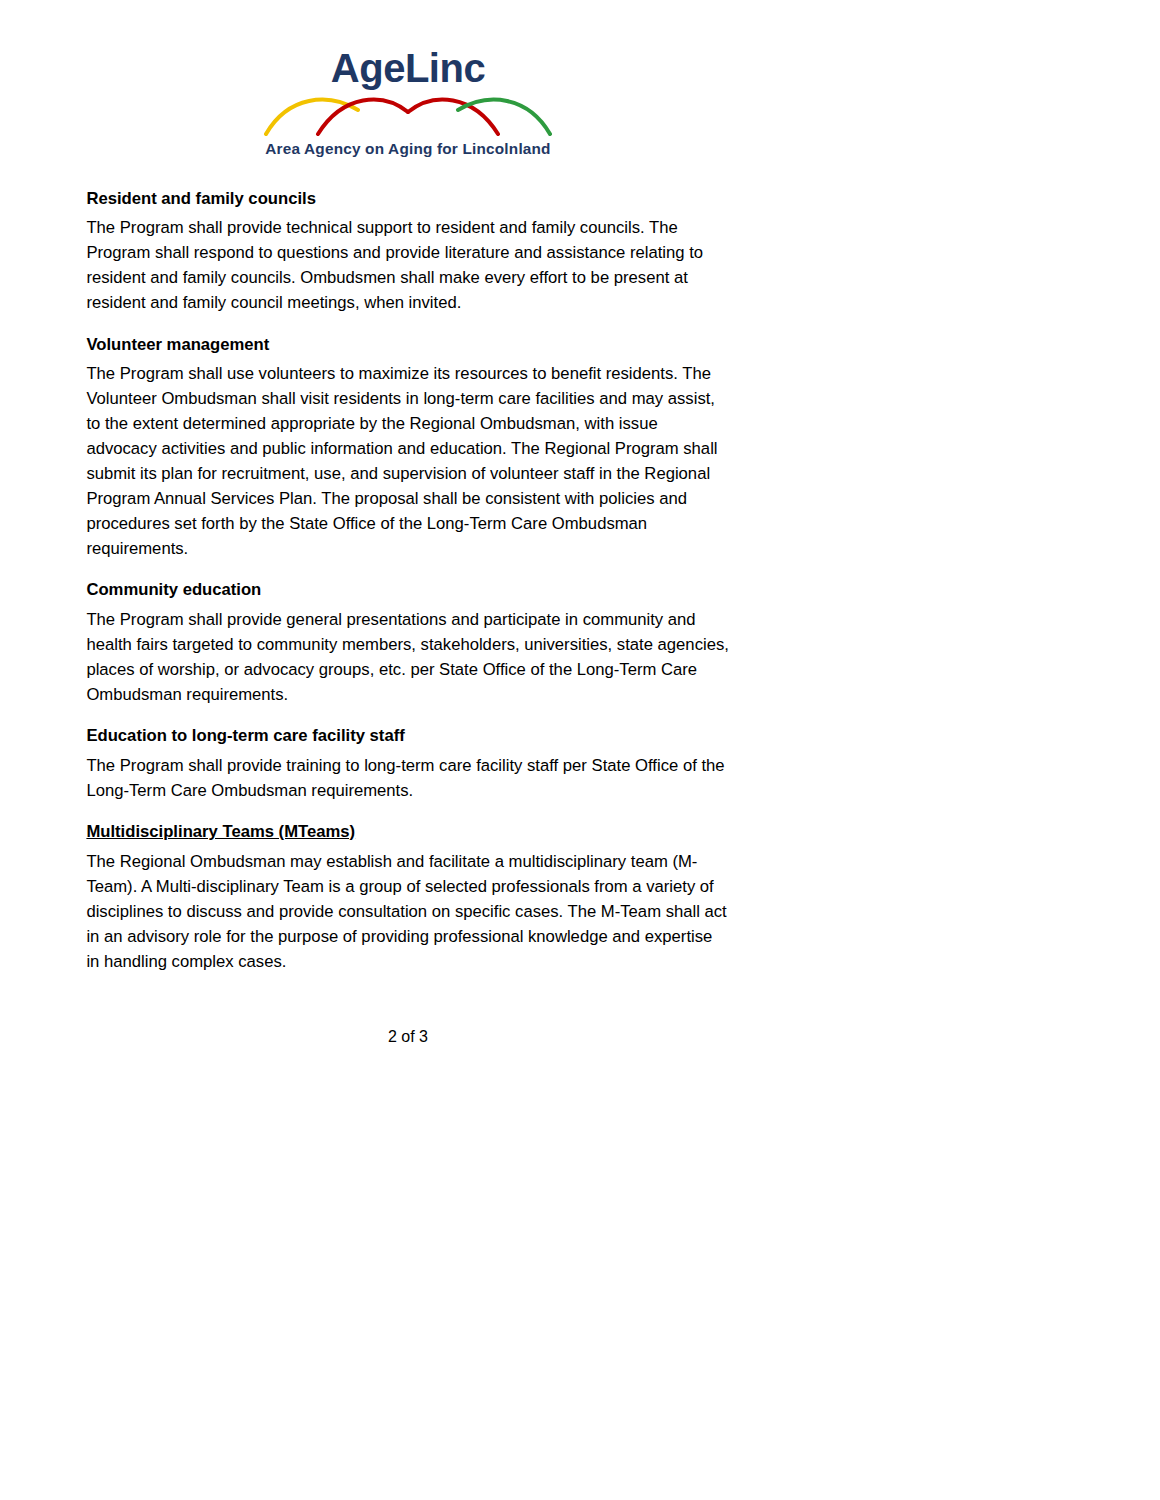AgeLinc
Area Agency on Aging for Lincolnland
Resident and family councils
The Program shall provide technical support to resident and family councils. The Program shall respond to questions and provide literature and assistance relating to resident and family councils. Ombudsmen shall make every effort to be present at resident and family council meetings, when invited.
Volunteer management
The Program shall use volunteers to maximize its resources to benefit residents. The Volunteer Ombudsman shall visit residents in long-term care facilities and may assist, to the extent determined appropriate by the Regional Ombudsman, with issue advocacy activities and public information and education. The Regional Program shall submit its plan for recruitment, use, and supervision of volunteer staff in the Regional Program Annual Services Plan. The proposal shall be consistent with policies and procedures set forth by the State Office of the Long-Term Care Ombudsman requirements.
Community education
The Program shall provide general presentations and participate in community and health fairs targeted to community members, stakeholders, universities, state agencies, places of worship, or advocacy groups, etc. per State Office of the Long-Term Care Ombudsman requirements.
Education to long-term care facility staff
The Program shall provide training to long-term care facility staff per State Office of the Long-Term Care Ombudsman requirements.
Multidisciplinary Teams (MTeams)
The Regional Ombudsman may establish and facilitate a multidisciplinary team (M-Team). A Multi-disciplinary Team is a group of selected professionals from a variety of disciplines to discuss and provide consultation on specific cases. The M-Team shall act in an advisory role for the purpose of providing professional knowledge and expertise in handling complex cases.
2 of 3